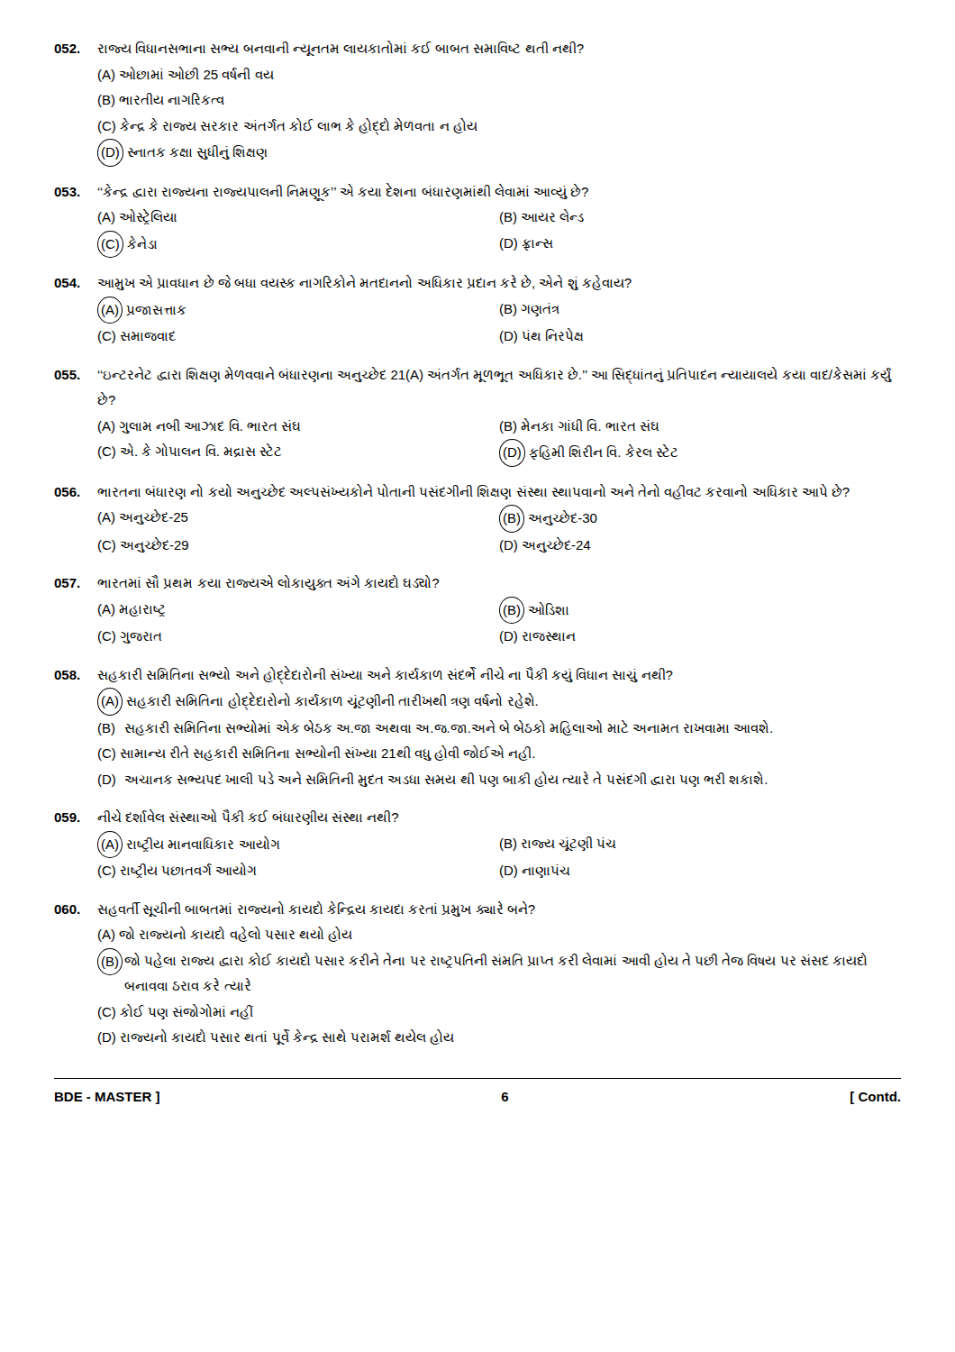052.
રાજ્ય વિધાનસભાના સભ્ય બનવાની ન્યૂનતમ લાયકાતોમાં કઈ બાબત સમાવિષ્ટ થતી નથી?
(A) ઓછામાં ઓછી 25 વર્ષની વય
(B) ભારતીય નાગરિકત્વ
(C) કેન્દ્ર કે રાજ્ય સરકાર અંતર્ગત કોઈ લાભ કે હોદ્દો મેળવતા ન હોય
(D) સ્નાતક કક્ષા સુધીનું શિક્ષણ
053.
‘‘કેન્દ્ર દ્વારા રાજ્યના રાજ્યપાલની નિમણૂક’’ એ કયા દેશના બંધારણમાંથી લેવામાં આવ્યું છે?
(A) ઓસ્ટ્રેલિયા
(B) આયર લેન્ડ
(C) કેનેડા
(D) ફ્રાન્સ
054.
આમુખ એ પ્રાવધાન છે જે બધા વયસ્ક નાગરિકોને મતદાનનો અધિકાર પ્રદાન કરે છે, એને શું કહેવાય?
(A) પ્રજાસત્તાક
(B) ગણતંત્ર
(C) સમાજવાદ
(D) પંથ નિરપેક્ષ
055.
‘‘ઇન્ટરનેટ દ્વારા શિક્ષણ મેળવવાને બંધારણના અનુચ્છેદ 21(A) અંતર્ગત મૂળભૂત અધિકાર છે.’’ આ સિદ્ધાંતનું પ્રતિપાદન ન્યાયાલયે કયા વાદ/કેસમાં કર્યું છે?
(A) ગુલામ નબી આઝાદ વિ. ભારત સંઘ
(B) મેનકા ગાંધી વિ. ભારત સંઘ
(C) એ. કે ગોપાલન વિ. મદ્રાસ સ્ટેટ
(D) ફહિમી શિરીન વિ. કેરલ સ્ટેટ
056.
ભારતના બંધારણ નો કયો અનુચ્છેદ અલ્પસંખ્યકોને પોતાની પસંદગીની શિક્ષણ સંસ્થા સ્થાપવાનો અને તેનો વહીવટ કરવાનો અધિકાર આપે છે?
(A) અનુચ્છેદ-25
(B) અનુચ્છેદ-30
(C) અનુચ્છેદ-29
(D) અનુચ્છેદ-24
057.
ભારતમાં સૌ પ્રથમ કયા રાજ્યએ લોકાયુક્ત અંગે કાયદો ઘડ્યો?
(A) મહારાષ્ટ્ર
(B) ઓડિશા
(C) ગુજરાત
(D) રાજસ્થાન
058.
સહકારી સમિતિના સભ્યો અને હોદ્દેદારોની સંખ્યા અને કાર્યકાળ સંદર્ભે નીચે ના પૈકી કયું વિધાન સાચું નથી?
(A) સહકારી સમિતિના હોદ્દેદારોનો કાર્યકાળ ચૂંટણીની તારીખથી ત્રણ વર્ષનો રહેશે.
(B)
સહકારી સમિતિના સભ્યોમાં એક બેઠક અ.જા અથવા અ.જ.જા.અને બે બેઠકો મહિલાઓ માટે અનામત રાખવામા આવશે.
(C) સામાન્ય રીતે સહકારી સમિતિના સભ્યોની સંખ્યા 21થી વધુ હોવી જોઈએ નહી.
(D)
અચાનક સભ્યપદ ખાલી પડે અને સમિતિની મુદત અડધા સમય થી પણ બાકી હોય ત્યારે તે પસંદગી દ્વારા પણ ભરી શકાશે.
059.
નીચે દર્શાવેલ સંસ્થાઓ પૈકી કઈ બંધારણીય સંસ્થા નથી?
(A) રાષ્ટ્રીય માનવાધિકાર આયોગ
(B) રાજ્ય ચૂંટણી પંચ
(C) રાષ્ટ્રીય પછાતવર્ગ આયોગ
(D) નાણાપંચ
060.
સહવર્તી સૂચીની બાબતમાં રાજ્યનો કાયદો કેન્દ્રિય કાયદા કરતાં પ્રમુખ ક્યારે બને?
(A) જો રાજ્યનો કાયદો વહેલો પસાર થયો હોય
(B)
જો પહેલા રાજ્ય દ્વારા કોઈ કાયદો પસાર કરીને તેના પર રાષ્ટ્રપતિની સંમતિ પ્રાપ્ત કરી લેવામાં આવી હોય તે પછી તેજ વિષય પર સંસદ કાયદો બનાવવા ઠરાવ કરે ત્યારે
(C) કોઈ પણ સંજોગોમાં નહીં
(D) રાજ્યનો કાયદો પસાર થતાં પૂર્વે કેન્દ્ર સાથે પરામર્શ થયેલ હોય
BDE - MASTER ]
6
[ Contd.